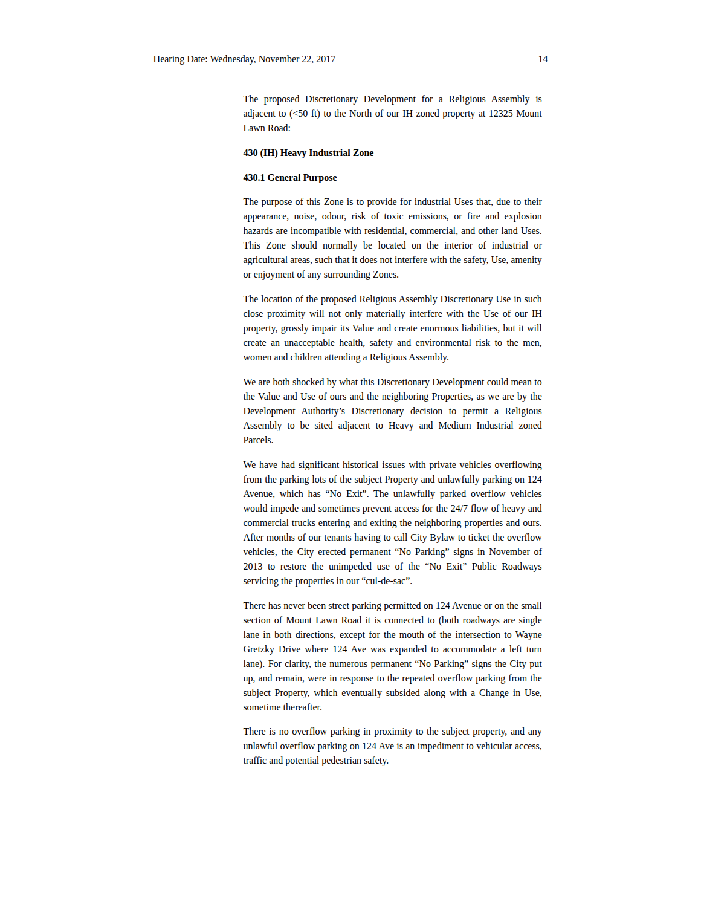Hearing Date: Wednesday, November 22, 2017 14
The proposed Discretionary Development for a Religious Assembly is adjacent to (<50 ft) to the North of our IH zoned property at 12325 Mount Lawn Road:
430 (IH) Heavy Industrial Zone
430.1 General Purpose
The purpose of this Zone is to provide for industrial Uses that, due to their appearance, noise, odour, risk of toxic emissions, or fire and explosion hazards are incompatible with residential, commercial, and other land Uses. This Zone should normally be located on the interior of industrial or agricultural areas, such that it does not interfere with the safety, Use, amenity or enjoyment of any surrounding Zones.
The location of the proposed Religious Assembly Discretionary Use in such close proximity will not only materially interfere with the Use of our IH property, grossly impair its Value and create enormous liabilities, but it will create an unacceptable health, safety and environmental risk to the men, women and children attending a Religious Assembly.
We are both shocked by what this Discretionary Development could mean to the Value and Use of ours and the neighboring Properties, as we are by the Development Authority’s Discretionary decision to permit a Religious Assembly to be sited adjacent to Heavy and Medium Industrial zoned Parcels.
We have had significant historical issues with private vehicles overflowing from the parking lots of the subject Property and unlawfully parking on 124 Avenue, which has “No Exit”. The unlawfully parked overflow vehicles would impede and sometimes prevent access for the 24/7 flow of heavy and commercial trucks entering and exiting the neighboring properties and ours. After months of our tenants having to call City Bylaw to ticket the overflow vehicles, the City erected permanent “No Parking” signs in November of 2013 to restore the unimpeded use of the “No Exit” Public Roadways servicing the properties in our “cul-de-sac”.
There has never been street parking permitted on 124 Avenue or on the small section of Mount Lawn Road it is connected to (both roadways are single lane in both directions, except for the mouth of the intersection to Wayne Gretzky Drive where 124 Ave was expanded to accommodate a left turn lane). For clarity, the numerous permanent “No Parking” signs the City put up, and remain, were in response to the repeated overflow parking from the subject Property, which eventually subsided along with a Change in Use, sometime thereafter.
There is no overflow parking in proximity to the subject property, and any unlawful overflow parking on 124 Ave is an impediment to vehicular access, traffic and potential pedestrian safety.